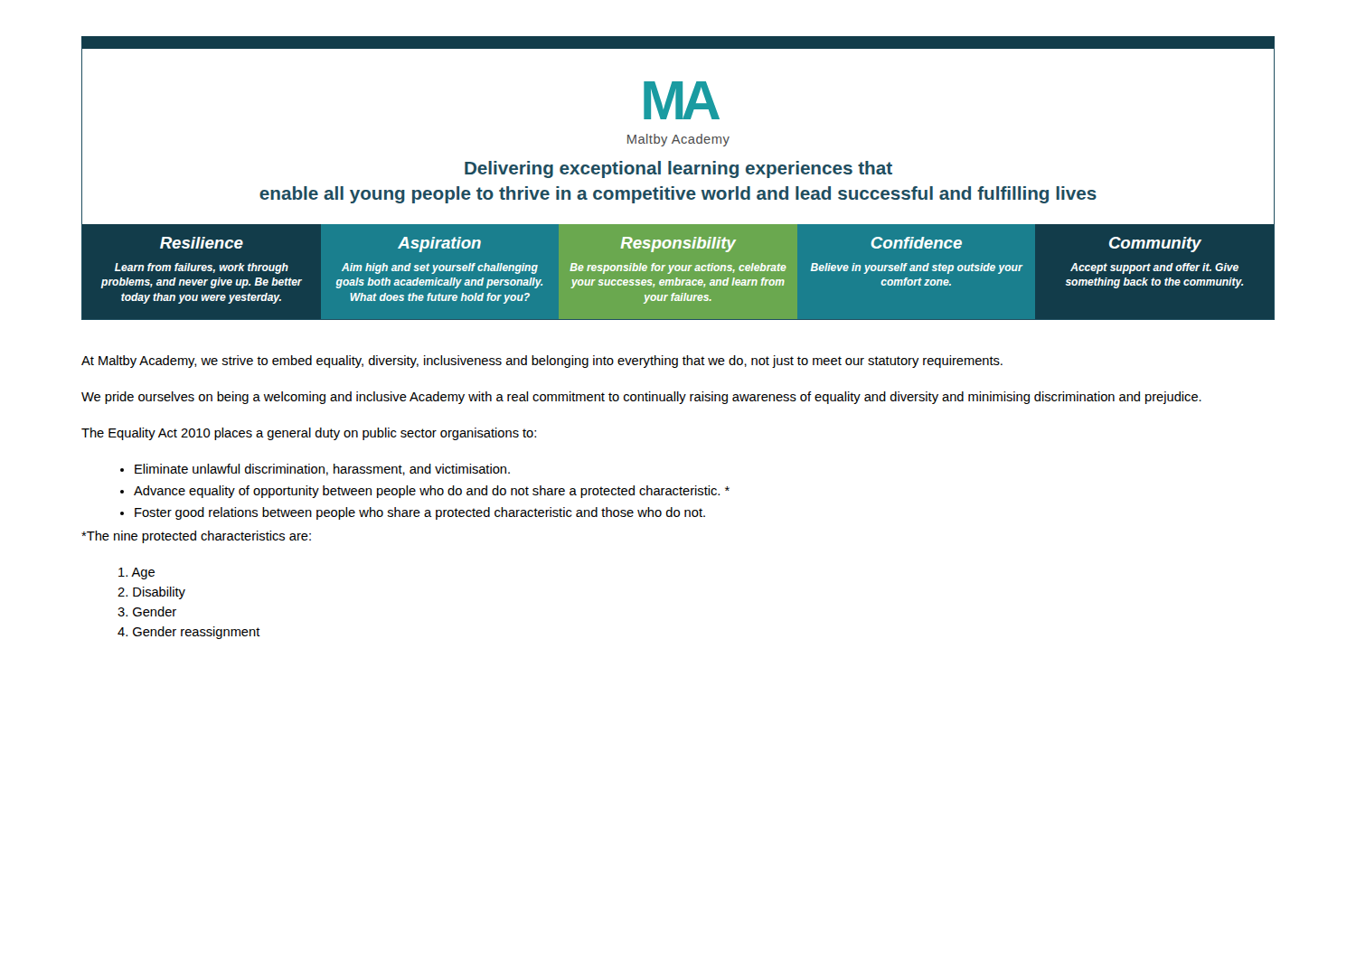MA Maltby Academy
Delivering exceptional learning experiences that
enable all young people to thrive in a competitive world and lead successful and fulfilling lives
| Resilience Learn from failures, work through problems, and never give up. Be better today than you were yesterday. | Aspiration Aim high and set yourself challenging goals both academically and personally. What does the future hold for you? | Responsibility Be responsible for your actions, celebrate your successes, embrace, and learn from your failures. | Confidence Believe in yourself and step outside your comfort zone. | Community Accept support and offer it. Give something back to the community. |
At Maltby Academy, we strive to embed equality, diversity, inclusiveness and belonging into everything that we do, not just to meet our statutory requirements.
We pride ourselves on being a welcoming and inclusive Academy with a real commitment to continually raising awareness of equality and diversity and minimising discrimination and prejudice.
The Equality Act 2010 places a general duty on public sector organisations to:
Eliminate unlawful discrimination, harassment, and victimisation.
Advance equality of opportunity between people who do and do not share a protected characteristic. *
Foster good relations between people who share a protected characteristic and those who do not.
*The nine protected characteristics are:
1. Age
2. Disability
3. Gender
4. Gender reassignment